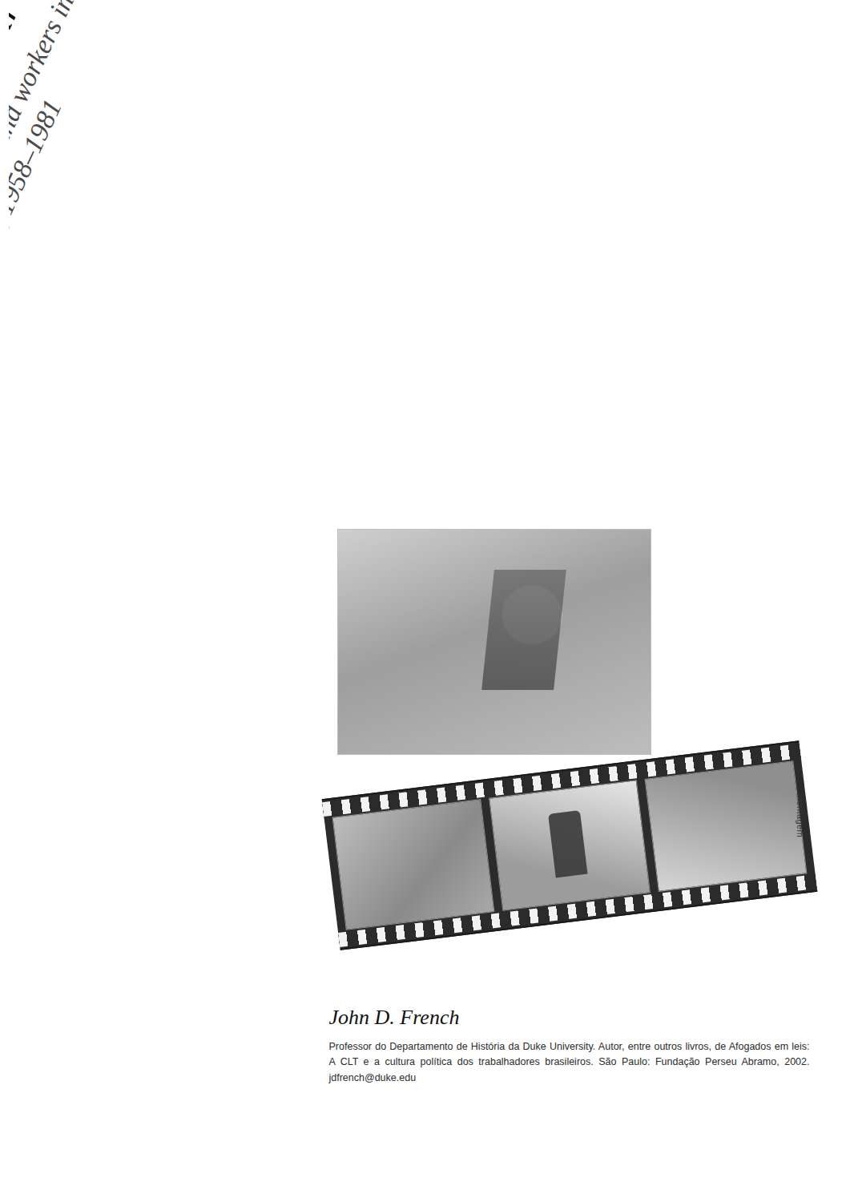They don't wear black-tie:
intellectuals and workers in São Paulo,
Brazil, 1958–1981
Montagem
John D. French
Professor do Departamento de História da Duke University. Autor, entre outros livros, de Afogados em leis: A CLT e a cultura política dos trabalhadores brasileiros. São Paulo: Fundação Perseu Abramo, 2002. jdfrench@duke.edu